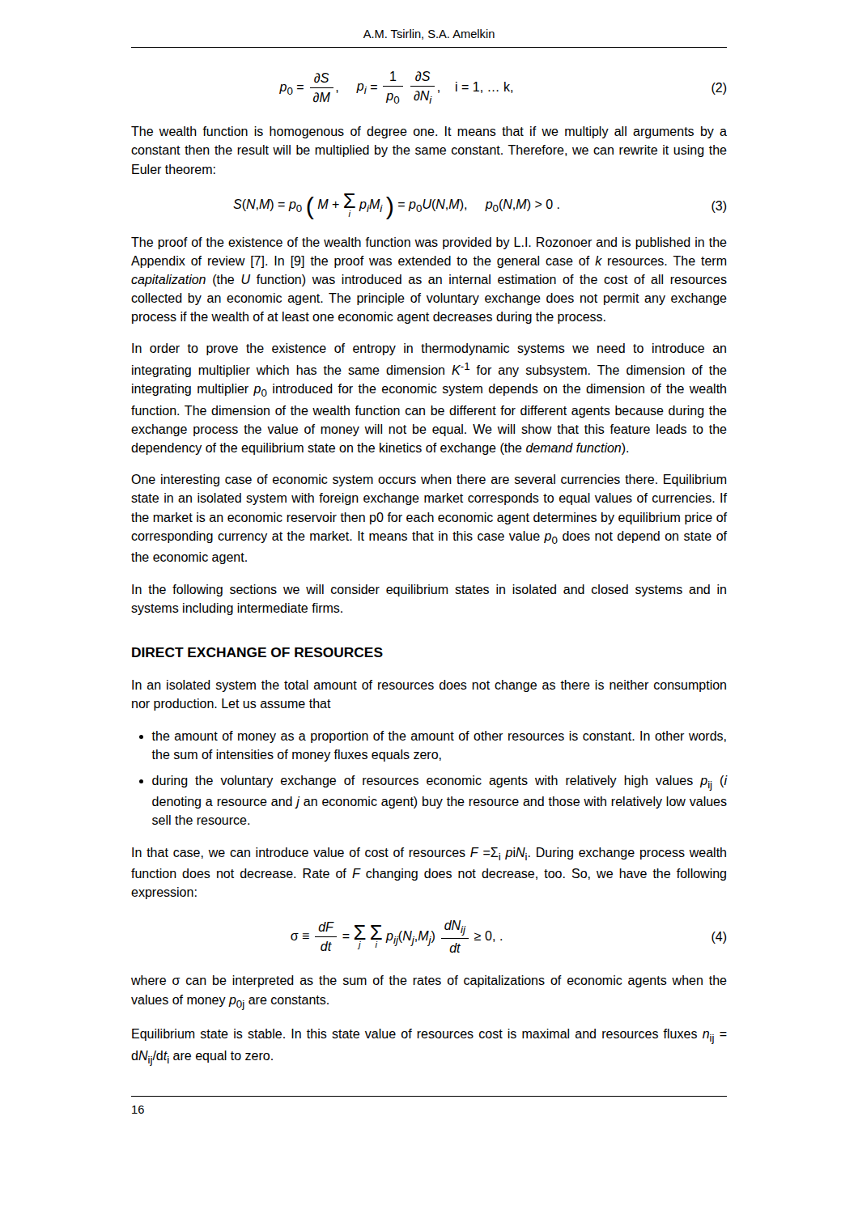A.M. Tsirlin, S.A. Amelkin
p0 = ∂S∂M, pi = 1 p0 ∂S∂Ni, i = 1, … k,
(2)
The wealth function is homogenous of degree one. It means that if we multiply all arguments by a constant then the result will be multiplied by the same constant. Therefore, we can rewrite it using the Euler theorem:
S(N,M) = p0 ( M + Σi piMi ) = p0U(N,M), p0(N,M) > 0 .
(3)
The proof of the existence of the wealth function was provided by L.I. Rozonoer and is published in the Appendix of review [7]. In [9] the proof was extended to the general case of k resources. The term capitalization (the U function) was introduced as an internal estimation of the cost of all resources collected by an economic agent. The principle of voluntary exchange does not permit any exchange process if the wealth of at least one economic agent decreases during the process.
In order to prove the existence of entropy in thermodynamic systems we need to introduce an integrating multiplier which has the same dimension K-1 for any subsystem. The dimension of the integrating multiplier p0 introduced for the economic system depends on the dimension of the wealth function. The dimension of the wealth function can be different for different agents because during the exchange process the value of money will not be equal. We will show that this feature leads to the dependency of the equilibrium state on the kinetics of exchange (the demand function).
One interesting case of economic system occurs when there are several currencies there. Equilibrium state in an isolated system with foreign exchange market corresponds to equal values of currencies. If the market is an economic reservoir then p0 for each economic agent determines by equilibrium price of corresponding currency at the market. It means that in this case value p0 does not depend on state of the economic agent.
In the following sections we will consider equilibrium states in isolated and closed systems and in systems including intermediate firms.
Direct exchange of resources
In an isolated system the total amount of resources does not change as there is neither consumption nor production. Let us assume that
the amount of money as a proportion of the amount of other resources is constant. In other words, the sum of intensities of money fluxes equals zero,
during the voluntary exchange of resources economic agents with relatively high values pij (i denoting a resource and j an economic agent) buy the resource and those with relatively low values sell the resource.
In that case, we can introduce value of cost of resources F =Σi piNi. During exchange process wealth function does not decrease. Rate of F changing does not decrease, too. So, we have the following expression:
σ ≡ dF dt = Σj Σi pij(Nj,Mj) dNij dt ≥ 0, .
(4)
where σ can be interpreted as the sum of the rates of capitalizations of economic agents when the values of money p0j are constants.
Equilibrium state is stable. In this state value of resources cost is maximal and resources fluxes nij = dNij/dti are equal to zero.
16